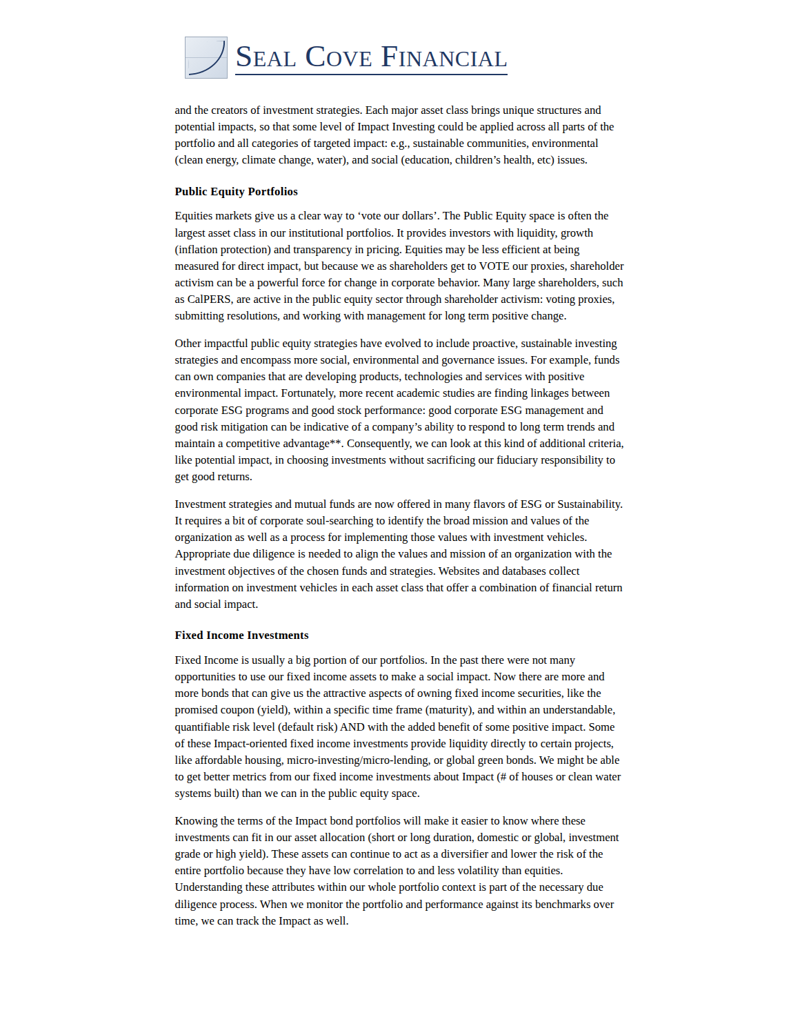Seal Cove Financial
and the creators of investment strategies. Each major asset class brings unique structures and potential impacts, so that some level of Impact Investing could be applied across all parts of the portfolio and all categories of targeted impact: e.g., sustainable communities, environmental (clean energy, climate change, water), and social (education, children’s health, etc) issues.
Public Equity Portfolios
Equities markets give us a clear way to ‘vote our dollars’. The Public Equity space is often the largest asset class in our institutional portfolios. It provides investors with liquidity, growth (inflation protection) and transparency in pricing. Equities may be less efficient at being measured for direct impact, but because we as shareholders get to VOTE our proxies, shareholder activism can be a powerful force for change in corporate behavior. Many large shareholders, such as CalPERS, are active in the public equity sector through shareholder activism: voting proxies, submitting resolutions, and working with management for long term positive change.
Other impactful public equity strategies have evolved to include proactive, sustainable investing strategies and encompass more social, environmental and governance issues. For example, funds can own companies that are developing products, technologies and services with positive environmental impact. Fortunately, more recent academic studies are finding linkages between corporate ESG programs and good stock performance: good corporate ESG management and good risk mitigation can be indicative of a company’s ability to respond to long term trends and maintain a competitive advantage**. Consequently, we can look at this kind of additional criteria, like potential impact, in choosing investments without sacrificing our fiduciary responsibility to get good returns.
Investment strategies and mutual funds are now offered in many flavors of ESG or Sustainability. It requires a bit of corporate soul-searching to identify the broad mission and values of the organization as well as a process for implementing those values with investment vehicles. Appropriate due diligence is needed to align the values and mission of an organization with the investment objectives of the chosen funds and strategies. Websites and databases collect information on investment vehicles in each asset class that offer a combination of financial return and social impact.
Fixed Income Investments
Fixed Income is usually a big portion of our portfolios. In the past there were not many opportunities to use our fixed income assets to make a social impact. Now there are more and more bonds that can give us the attractive aspects of owning fixed income securities, like the promised coupon (yield), within a specific time frame (maturity), and within an understandable, quantifiable risk level (default risk) AND with the added benefit of some positive impact. Some of these Impact-oriented fixed income investments provide liquidity directly to certain projects, like affordable housing, micro-investing/micro-lending, or global green bonds. We might be able to get better metrics from our fixed income investments about Impact (# of houses or clean water systems built) than we can in the public equity space.
Knowing the terms of the Impact bond portfolios will make it easier to know where these investments can fit in our asset allocation (short or long duration, domestic or global, investment grade or high yield). These assets can continue to act as a diversifier and lower the risk of the entire portfolio because they have low correlation to and less volatility than equities. Understanding these attributes within our whole portfolio context is part of the necessary due diligence process. When we monitor the portfolio and performance against its benchmarks over time, we can track the Impact as well.